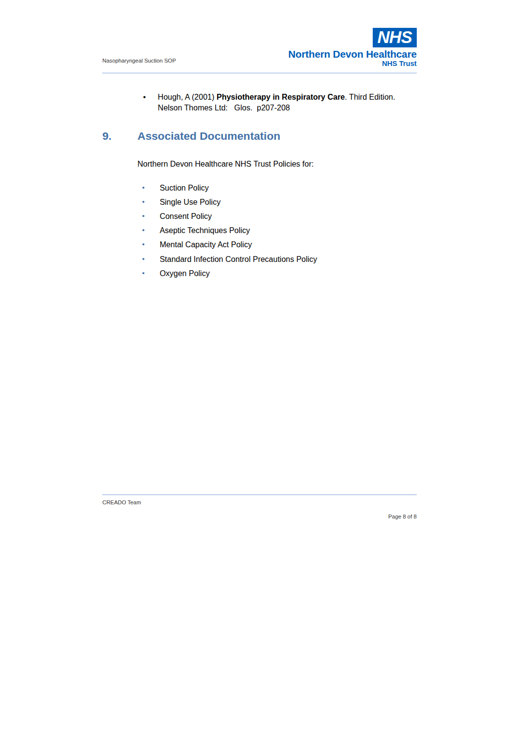Nasopharyngeal Suction SOP
NHS
Northern Devon Healthcare
NHS Trust
Hough, A (2001) Physiotherapy in Respiratory Care. Third Edition. Nelson Thomes Ltd: Glos. p207-208
9. Associated Documentation
Northern Devon Healthcare NHS Trust Policies for:
Suction Policy
Single Use Policy
Consent Policy
Aseptic Techniques Policy
Mental Capacity Act Policy
Standard Infection Control Precautions Policy
Oxygen Policy
CREADO Team
Page 8 of 8